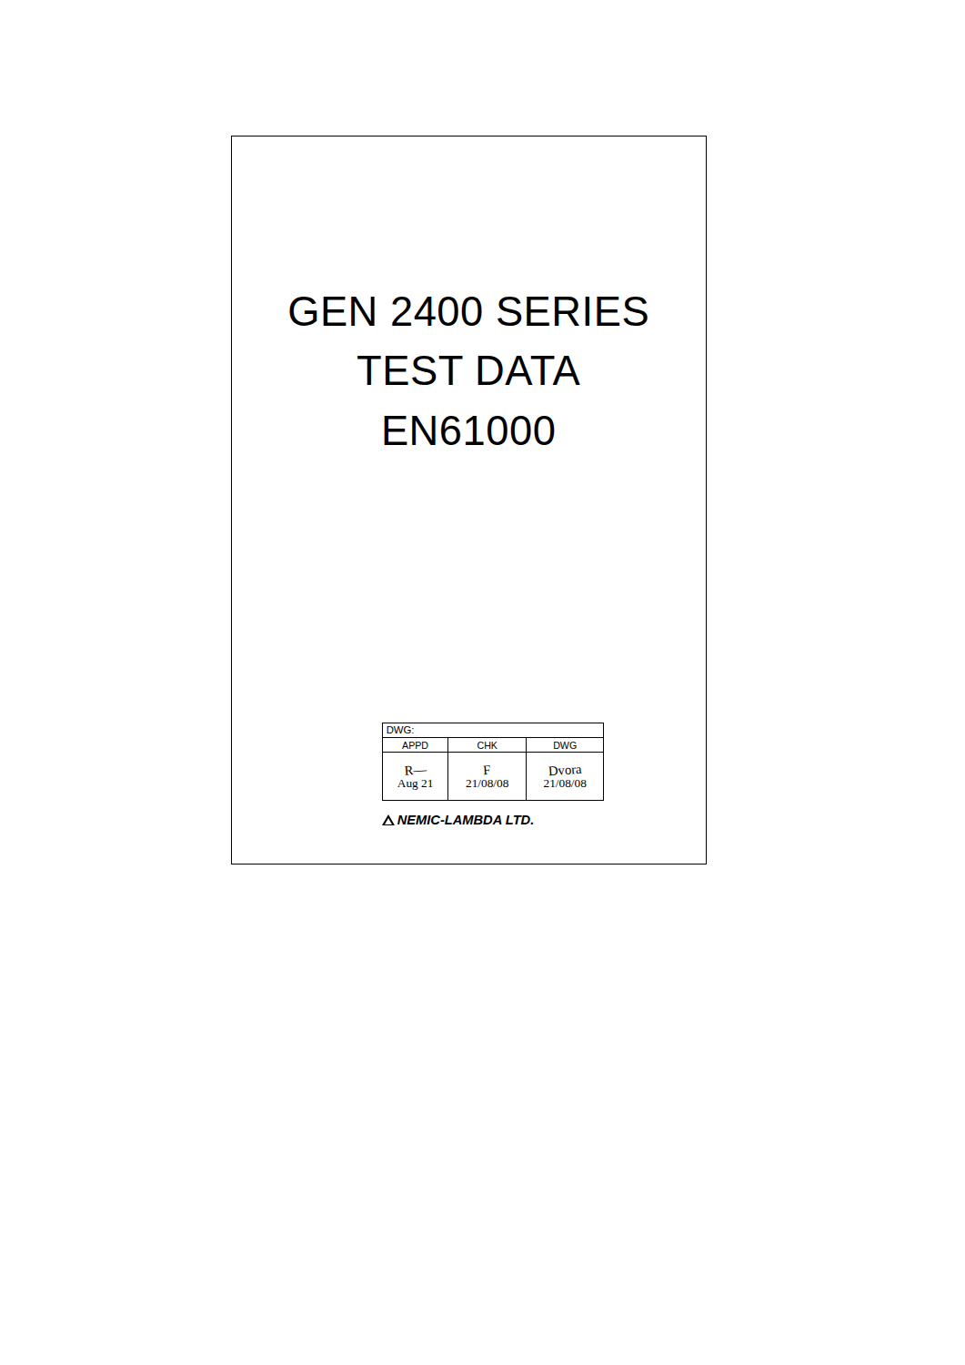GEN 2400 SERIES TEST DATA EN61000
| DWG: |
| APPD | CHK | DWG |
| R— Aug 21 | F 21/08/08 | Dvora 21/08/08 |
NEMIC-LAMBDA LTD.